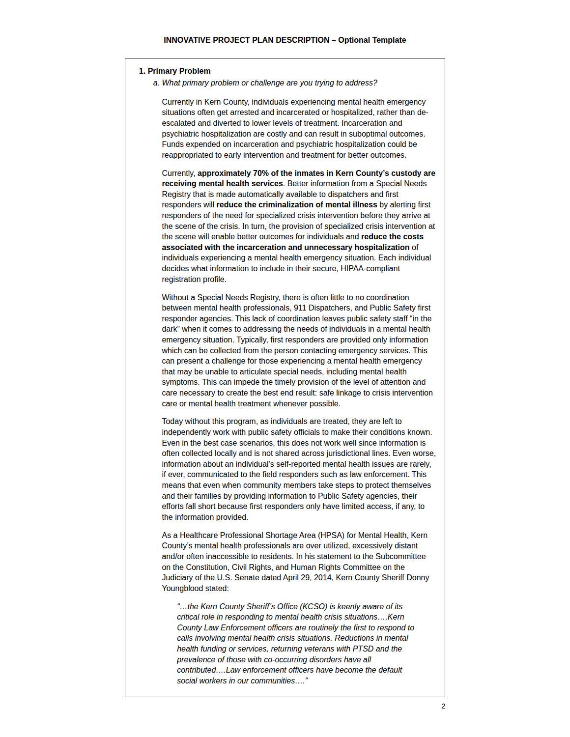INNOVATIVE PROJECT PLAN DESCRIPTION – Optional Template
Primary Problem
What primary problem or challenge are you trying to address?
Currently in Kern County, individuals experiencing mental health emergency situations often get arrested and incarcerated or hospitalized, rather than de-escalated and diverted to lower levels of treatment. Incarceration and psychiatric hospitalization are costly and can result in suboptimal outcomes. Funds expended on incarceration and psychiatric hospitalization could be reappropriated to early intervention and treatment for better outcomes.
Currently, approximately 70% of the inmates in Kern County’s custody are receiving mental health services. Better information from a Special Needs Registry that is made automatically available to dispatchers and first responders will reduce the criminalization of mental illness by alerting first responders of the need for specialized crisis intervention before they arrive at the scene of the crisis. In turn, the provision of specialized crisis intervention at the scene will enable better outcomes for individuals and reduce the costs associated with the incarceration and unnecessary hospitalization of individuals experiencing a mental health emergency situation. Each individual decides what information to include in their secure, HIPAA-compliant registration profile.
Without a Special Needs Registry, there is often little to no coordination between mental health professionals, 911 Dispatchers, and Public Safety first responder agencies. This lack of coordination leaves public safety staff “in the dark” when it comes to addressing the needs of individuals in a mental health emergency situation. Typically, first responders are provided only information which can be collected from the person contacting emergency services. This can present a challenge for those experiencing a mental health emergency that may be unable to articulate special needs, including mental health symptoms. This can impede the timely provision of the level of attention and care necessary to create the best end result: safe linkage to crisis intervention care or mental health treatment whenever possible.
Today without this program, as individuals are treated, they are left to independently work with public safety officials to make their conditions known. Even in the best case scenarios, this does not work well since information is often collected locally and is not shared across jurisdictional lines. Even worse, information about an individual’s self-reported mental health issues are rarely, if ever, communicated to the field responders such as law enforcement. This means that even when community members take steps to protect themselves and their families by providing information to Public Safety agencies, their efforts fall short because first responders only have limited access, if any, to the information provided.
As a Healthcare Professional Shortage Area (HPSA) for Mental Health, Kern County’s mental health professionals are over utilized, excessively distant and/or often inaccessible to residents. In his statement to the Subcommittee on the Constitution, Civil Rights, and Human Rights Committee on the Judiciary of the U.S. Senate dated April 29, 2014, Kern County Sheriff Donny Youngblood stated:
“…the Kern County Sheriff’s Office (KCSO) is keenly aware of its critical role in responding to mental health crisis situations….Kern County Law Enforcement officers are routinely the first to respond to calls involving mental health crisis situations. Reductions in mental health funding or services, returning veterans with PTSD and the prevalence of those with co-occurring disorders have all contributed….Law enforcement officers have become the default social workers in our communities….”
2